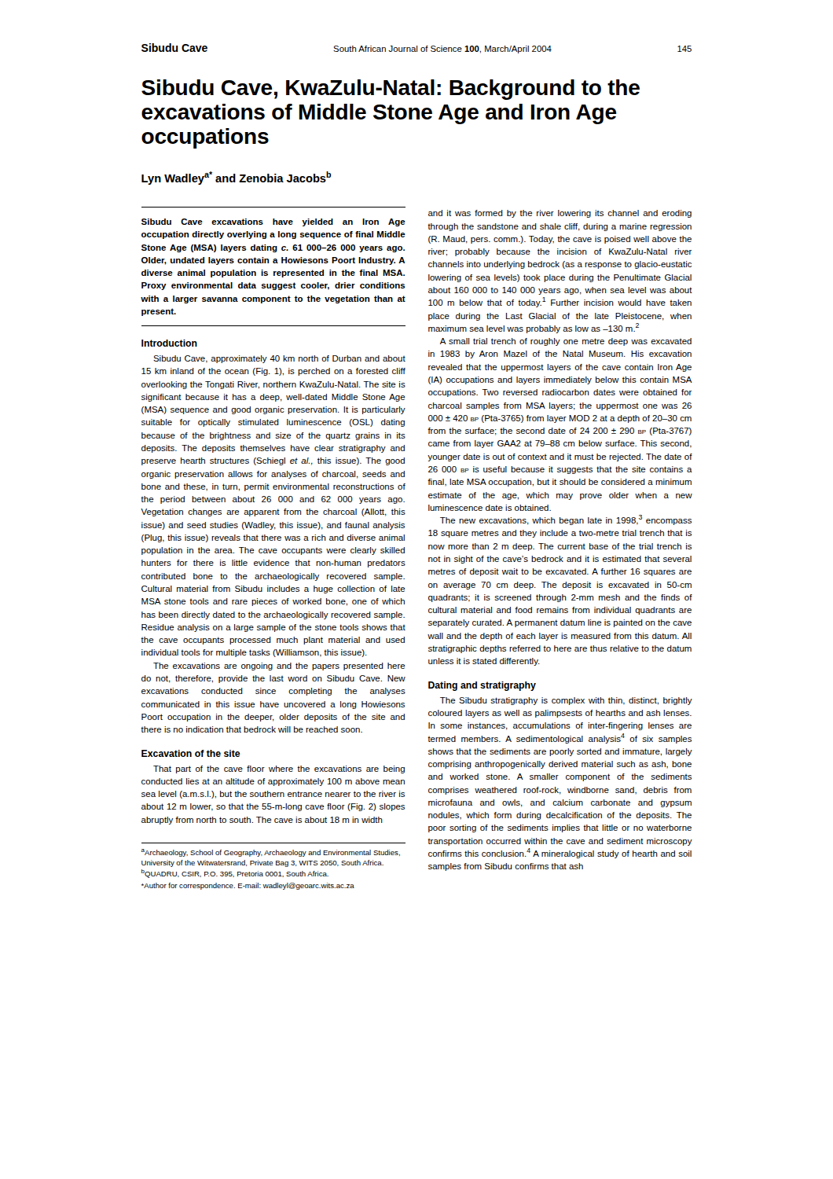Sibudu Cave
South African Journal of Science 100, March/April 2004
145
Sibudu Cave, KwaZulu-Natal: Background to the excavations of Middle Stone Age and Iron Age occupations
Lyn Wadleya* and Zenobia Jacobsb
Sibudu Cave excavations have yielded an Iron Age occupation directly overlying a long sequence of final Middle Stone Age (MSA) layers dating c. 61 000–26 000 years ago. Older, undated layers contain a Howiesons Poort Industry. A diverse animal population is represented in the final MSA. Proxy environmental data suggest cooler, drier conditions with a larger savanna component to the vegetation than at present.
Introduction
Sibudu Cave, approximately 40 km north of Durban and about 15 km inland of the ocean (Fig. 1), is perched on a forested cliff overlooking the Tongati River, northern KwaZulu-Natal. The site is significant because it has a deep, well-dated Middle Stone Age (MSA) sequence and good organic preservation. It is particularly suitable for optically stimulated luminescence (OSL) dating because of the brightness and size of the quartz grains in its deposits. The deposits themselves have clear stratigraphy and preserve hearth structures (Schiegl et al., this issue). The good organic preservation allows for analyses of charcoal, seeds and bone and these, in turn, permit environmental reconstructions of the period between about 26 000 and 62 000 years ago. Vegetation changes are apparent from the charcoal (Allott, this issue) and seed studies (Wadley, this issue), and faunal analysis (Plug, this issue) reveals that there was a rich and diverse animal population in the area. The cave occupants were clearly skilled hunters for there is little evidence that non-human predators contributed bone to the archaeologically recovered sample. Cultural material from Sibudu includes a huge collection of late MSA stone tools and rare pieces of worked bone, one of which has been directly dated to the archaeologically recovered sample. Residue analysis on a large sample of the stone tools shows that the cave occupants processed much plant material and used individual tools for multiple tasks (Williamson, this issue).
The excavations are ongoing and the papers presented here do not, therefore, provide the last word on Sibudu Cave. New excavations conducted since completing the analyses communicated in this issue have uncovered a long Howiesons Poort occupation in the deeper, older deposits of the site and there is no indication that bedrock will be reached soon.
Excavation of the site
That part of the cave floor where the excavations are being conducted lies at an altitude of approximately 100 m above mean sea level (a.m.s.l.), but the southern entrance nearer to the river is about 12 m lower, so that the 55-m-long cave floor (Fig. 2) slopes abruptly from north to south. The cave is about 18 m in width
aArchaeology, School of Geography, Archaeology and Environmental Studies, University of the Witwatersrand, Private Bag 3, WITS 2050, South Africa.
bQUADRU, CSIR, P.O. 395, Pretoria 0001, South Africa.
*Author for correspondence. E-mail: wadleyl@geoarc.wits.ac.za
and it was formed by the river lowering its channel and eroding through the sandstone and shale cliff, during a marine regression (R. Maud, pers. comm.). Today, the cave is poised well above the river; probably because the incision of KwaZulu-Natal river channels into underlying bedrock (as a response to glacio-eustatic lowering of sea levels) took place during the Penultimate Glacial about 160 000 to 140 000 years ago, when sea level was about 100 m below that of today.1 Further incision would have taken place during the Last Glacial of the late Pleistocene, when maximum sea level was probably as low as –130 m.2
A small trial trench of roughly one metre deep was excavated in 1983 by Aron Mazel of the Natal Museum. His excavation revealed that the uppermost layers of the cave contain Iron Age (IA) occupations and layers immediately below this contain MSA occupations. Two reversed radiocarbon dates were obtained for charcoal samples from MSA layers; the uppermost one was 26 000 ± 420 bp (Pta-3765) from layer MOD 2 at a depth of 20–30 cm from the surface; the second date of 24 200 ± 290 bp (Pta-3767) came from layer GAA2 at 79–88 cm below surface. This second, younger date is out of context and it must be rejected. The date of 26 000 bp is useful because it suggests that the site contains a final, late MSA occupation, but it should be considered a minimum estimate of the age, which may prove older when a new luminescence date is obtained.
The new excavations, which began late in 1998,3 encompass 18 square metres and they include a two-metre trial trench that is now more than 2 m deep. The current base of the trial trench is not in sight of the cave’s bedrock and it is estimated that several metres of deposit wait to be excavated. A further 16 squares are on average 70 cm deep. The deposit is excavated in 50-cm quadrants; it is screened through 2-mm mesh and the finds of cultural material and food remains from individual quadrants are separately curated. A permanent datum line is painted on the cave wall and the depth of each layer is measured from this datum. All stratigraphic depths referred to here are thus relative to the datum unless it is stated differently.
Dating and stratigraphy
The Sibudu stratigraphy is complex with thin, distinct, brightly coloured layers as well as palimpsests of hearths and ash lenses. In some instances, accumulations of inter-fingering lenses are termed members. A sedimentological analysis4 of six samples shows that the sediments are poorly sorted and immature, largely comprising anthropogenically derived material such as ash, bone and worked stone. A smaller component of the sediments comprises weathered roof-rock, windborne sand, debris from microfauna and owls, and calcium carbonate and gypsum nodules, which form during decalcification of the deposits. The poor sorting of the sediments implies that little or no waterborne transportation occurred within the cave and sediment microscopy confirms this conclusion.4 A mineralogical study of hearth and soil samples from Sibudu confirms that ash